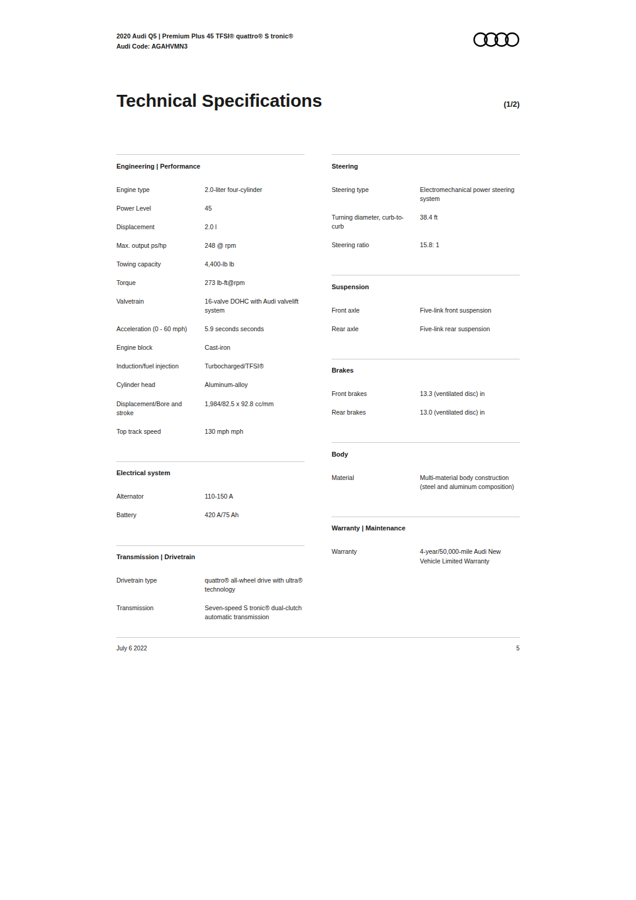2020 Audi Q5 | Premium Plus 45 TFSI® quattro® S tronic®
Audi Code: AGAHVMN3
Technical Specifications
(1/2)
Engineering | Performance
| Engine type | 2.0-liter four-cylinder |
| Power Level | 45 |
| Displacement | 2.0 l |
| Max. output ps/hp | 248 @ rpm |
| Towing capacity | 4,400-lb lb |
| Torque | 273 lb-ft@rpm |
| Valvetrain | 16-valve DOHC with Audi valvelift system |
| Acceleration (0 - 60 mph) | 5.9 seconds seconds |
| Engine block | Cast-iron |
| Induction/fuel injection | Turbocharged/TFSI® |
| Cylinder head | Aluminum-alloy |
| Displacement/Bore and stroke | 1,984/82.5 x 92.8 cc/mm |
| Top track speed | 130 mph mph |
Electrical system
| Alternator | 110-150 A |
| Battery | 420 A/75 Ah |
Transmission | Drivetrain
| Drivetrain type | quattro® all-wheel drive with ultra® technology |
| Transmission | Seven-speed S tronic® dual-clutch automatic transmission |
Steering
| Steering type | Electromechanical power steering system |
| Turning diameter, curb-to-curb | 38.4 ft |
| Steering ratio | 15.8: 1 |
Suspension
| Front axle | Five-link front suspension |
| Rear axle | Five-link rear suspension |
Brakes
| Front brakes | 13.3 (ventilated disc) in |
| Rear brakes | 13.0 (ventilated disc) in |
Body
| Material | Multi-material body construction (steel and aluminum composition) |
Warranty | Maintenance
| Warranty | 4-year/50,000-mile Audi New Vehicle Limited Warranty |
July 6 2022
5